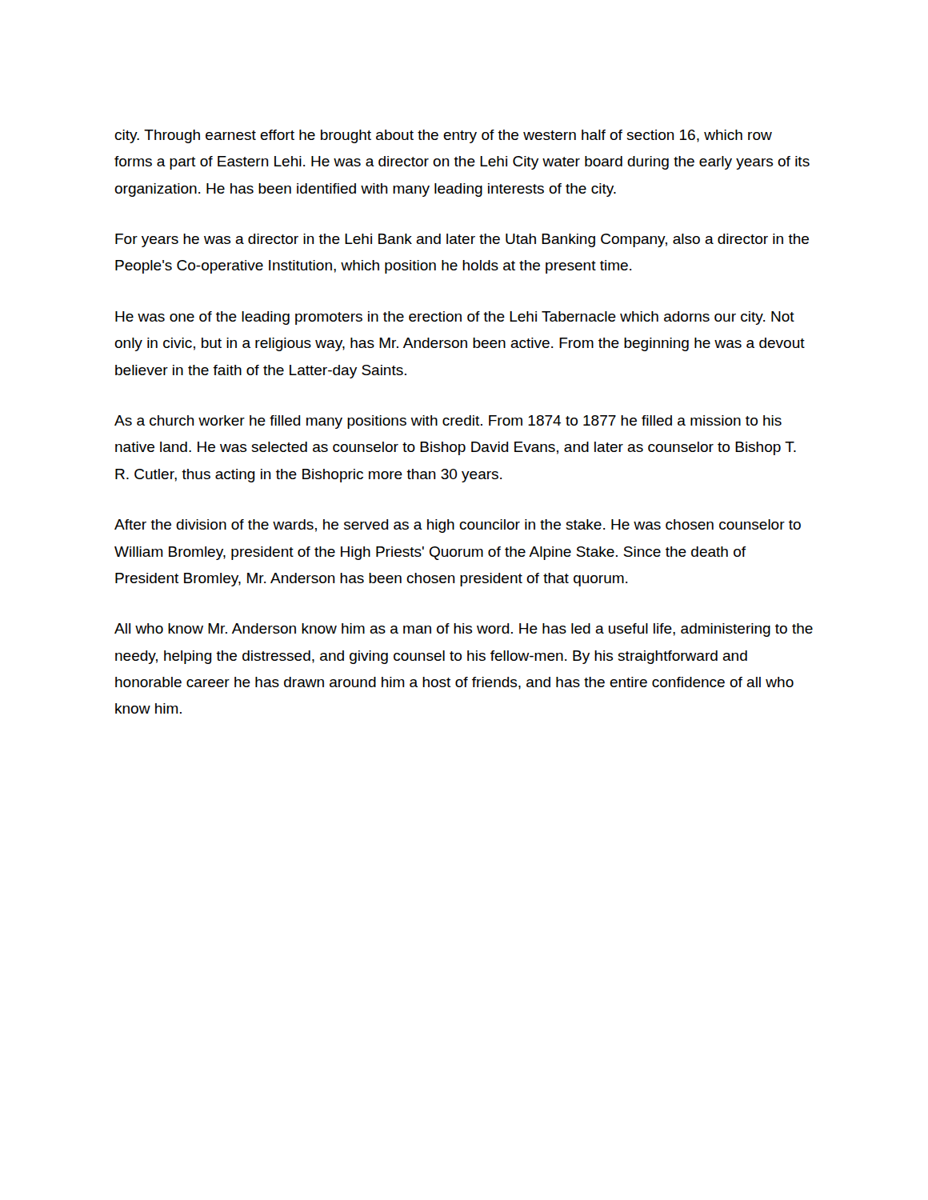city. Through earnest effort he brought about the entry of the western half of section 16, which row forms a part of Eastern Lehi. He was a director on the Lehi City water board during the early years of its organization. He has been identified with many leading interests of the city.
For years he was a director in the Lehi Bank and later the Utah Banking Company, also a director in the People's Co-operative Institution, which position he holds at the present time.
He was one of the leading promoters in the erection of the Lehi Tabernacle which adorns our city. Not only in civic, but in a religious way, has Mr. Anderson been active. From the beginning he was a devout believer in the faith of the Latter-day Saints.
As a church worker he filled many positions with credit. From 1874 to 1877 he filled a mission to his native land. He was selected as counselor to Bishop David Evans, and later as counselor to Bishop T. R. Cutler, thus acting in the Bishopric more than 30 years.
After the division of the wards, he served as a high councilor in the stake. He was chosen counselor to William Bromley, president of the High Priests' Quorum of the Alpine Stake. Since the death of President Bromley, Mr. Anderson has been chosen president of that quorum.
All who know Mr. Anderson know him as a man of his word. He has led a useful life, administering to the needy, helping the distressed, and giving counsel to his fellow-men. By his straightforward and honorable career he has drawn around him a host of friends, and has the entire confidence of all who know him.